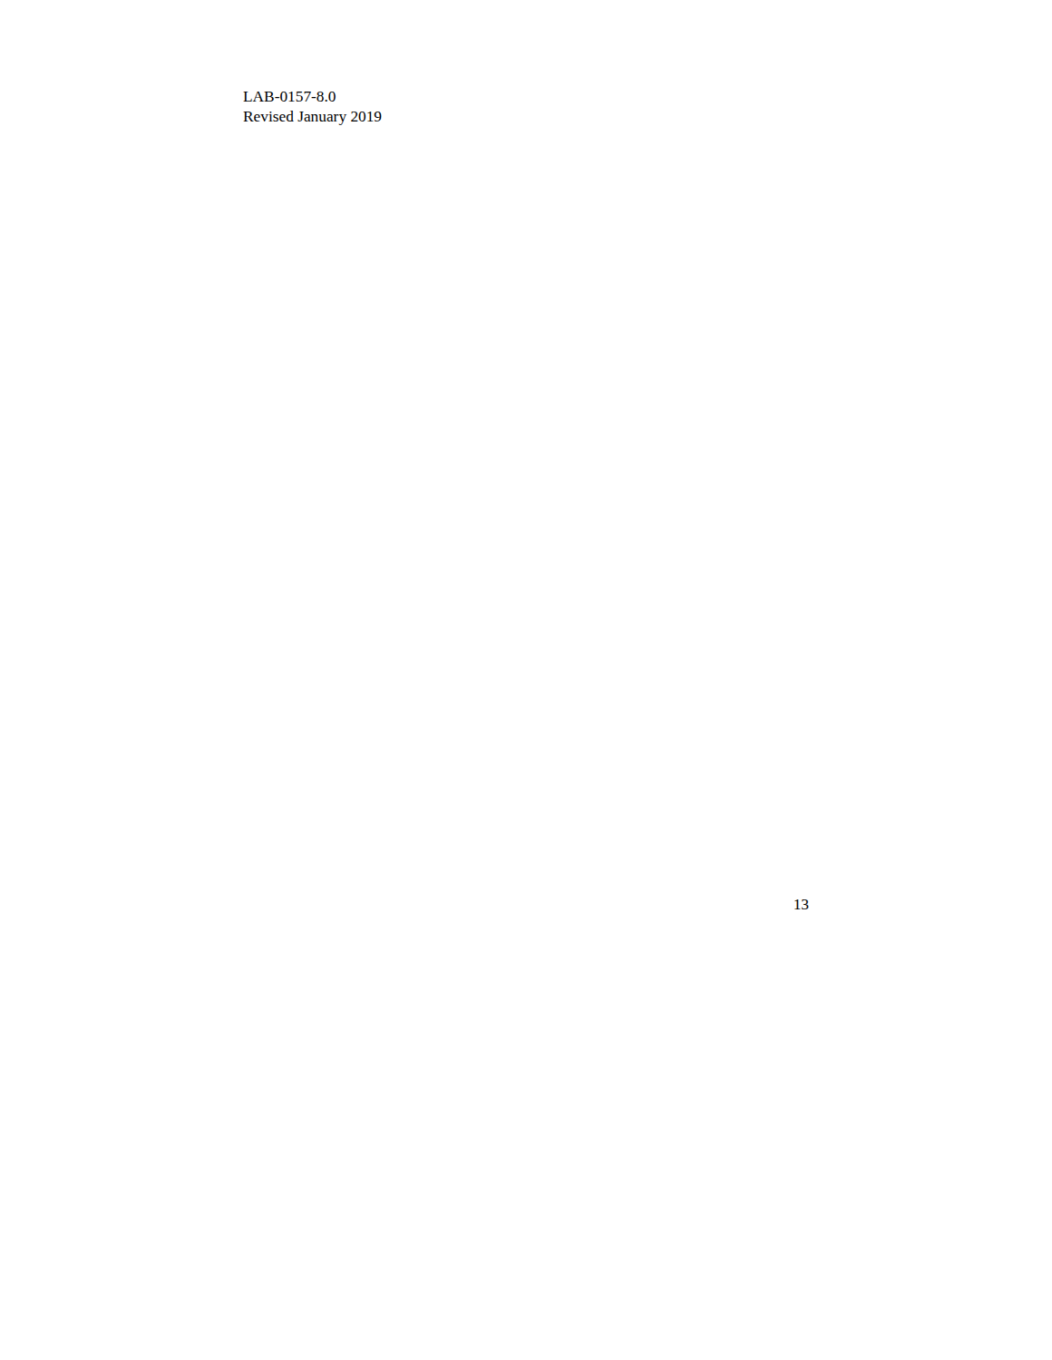LAB-0157-8.0 Revised January 2019
13